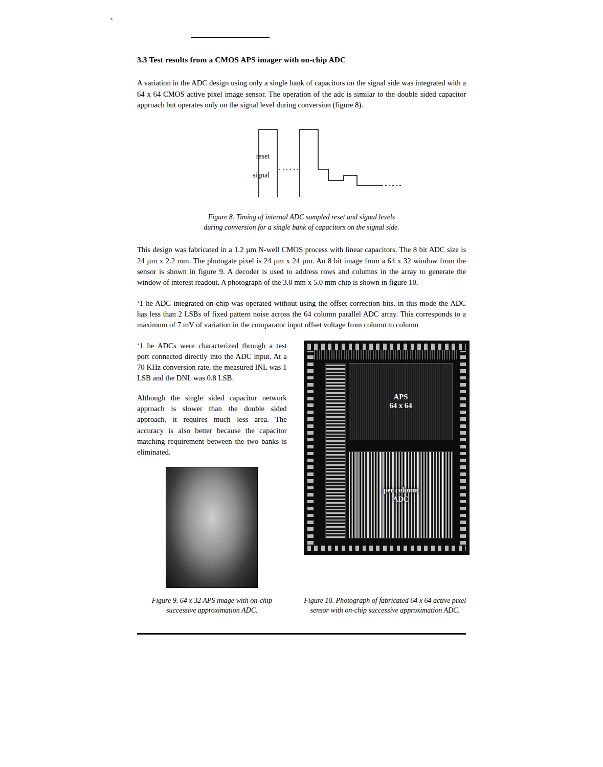`
3.3 Test results from a CMOS APS imager with on-chip ADC
A variation in the ADC design using only a single bank of capacitors on the signal side was integrated with a 64 x 64 CMOS active pixel image sensor. The operation of the adc is similar to the double sided capacitor approach but operates only on the signal level during conversion (figure 8).
reset
signal
Figure 8. Timing of internal ADC sampled reset and signal levels
during conversion for a single bank of capacitors on the signal side.
This design was fabricated in a 1.2 µm N-well CMOS process with linear capacitors. The 8 bit ADC size is 24 µm x 2.2 mm. The photogate pixel is 24 µm x 24 µm. An 8 bit image from a 64 x 32 window from the sensor is shown in figure 9. A decoder is used to address rows and columns in the array to generate the window of interest readout, A photograph of the 3.0 mm x 5.0 mm chip is shown in figure 10.
‘1 he ADC integrated on-chip was operated without using the offset correction bits. in this mode the ADC has less than 2 LSBs of fixed pattern noise across the 64 column parallel ADC array. This corresponds to a maximum of 7 mV of variation in the comparator input offset voltage from column to column
‘1 he ADCs were characterized through a test port connected directly into the ADC input. At a 70 KHz conversion rate, the measured INL was 1 LSB and the DNL was 0.8 LSB.
Although the single sided capacitor network approach is slower than the double sided approach, it requires much less area. The accuracy is also better because the capacitor matching requirement between the two banks is eliminated.
APS
64 x 64
per column
ADC
Figure 9. 64 x 32 APS image with on-chip successive approximation ADC.
Figure 10. Photograph of fabricated 64 x 64 active pixel sensor with on-chip successive approximation ADC.